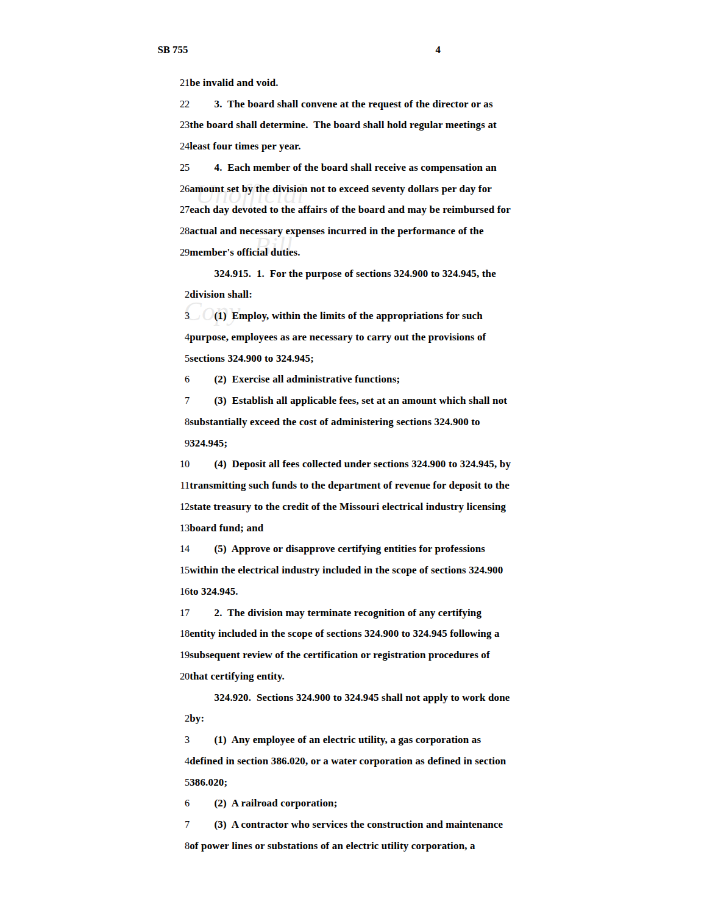SB 755 4
Unofficial
Bill
Copy
| 21 | be invalid and void. |
| 22 | 3. The board shall convene at the request of the director or as |
| 23 | the board shall determine. The board shall hold regular meetings at |
| 24 | least four times per year. |
| 25 | 4. Each member of the board shall receive as compensation an |
| 26 | amount set by the division not to exceed seventy dollars per day for |
| 27 | each day devoted to the affairs of the board and may be reimbursed for |
| 28 | actual and necessary expenses incurred in the performance of the |
| 29 | member's official duties. |
| | 324.915. 1. For the purpose of sections 324.900 to 324.945, the |
| 2 | division shall: |
| 3 | (1) Employ, within the limits of the appropriations for such |
| 4 | purpose, employees as are necessary to carry out the provisions of |
| 5 | sections 324.900 to 324.945; |
| 6 | (2) Exercise all administrative functions; |
| 7 | (3) Establish all applicable fees, set at an amount which shall not |
| 8 | substantially exceed the cost of administering sections 324.900 to |
| 9 | 324.945; |
| 10 | (4) Deposit all fees collected under sections 324.900 to 324.945, by |
| 11 | transmitting such funds to the department of revenue for deposit to the |
| 12 | state treasury to the credit of the Missouri electrical industry licensing |
| 13 | board fund; and |
| 14 | (5) Approve or disapprove certifying entities for professions |
| 15 | within the electrical industry included in the scope of sections 324.900 |
| 16 | to 324.945. |
| 17 | 2. The division may terminate recognition of any certifying |
| 18 | entity included in the scope of sections 324.900 to 324.945 following a |
| 19 | subsequent review of the certification or registration procedures of |
| 20 | that certifying entity. |
| | 324.920. Sections 324.900 to 324.945 shall not apply to work done |
| 2 | by: |
| 3 | (1) Any employee of an electric utility, a gas corporation as |
| 4 | defined in section 386.020, or a water corporation as defined in section |
| 5 | 386.020; |
| 6 | (2) A railroad corporation; |
| 7 | (3) A contractor who services the construction and maintenance |
| 8 | of power lines or substations of an electric utility corporation, a |